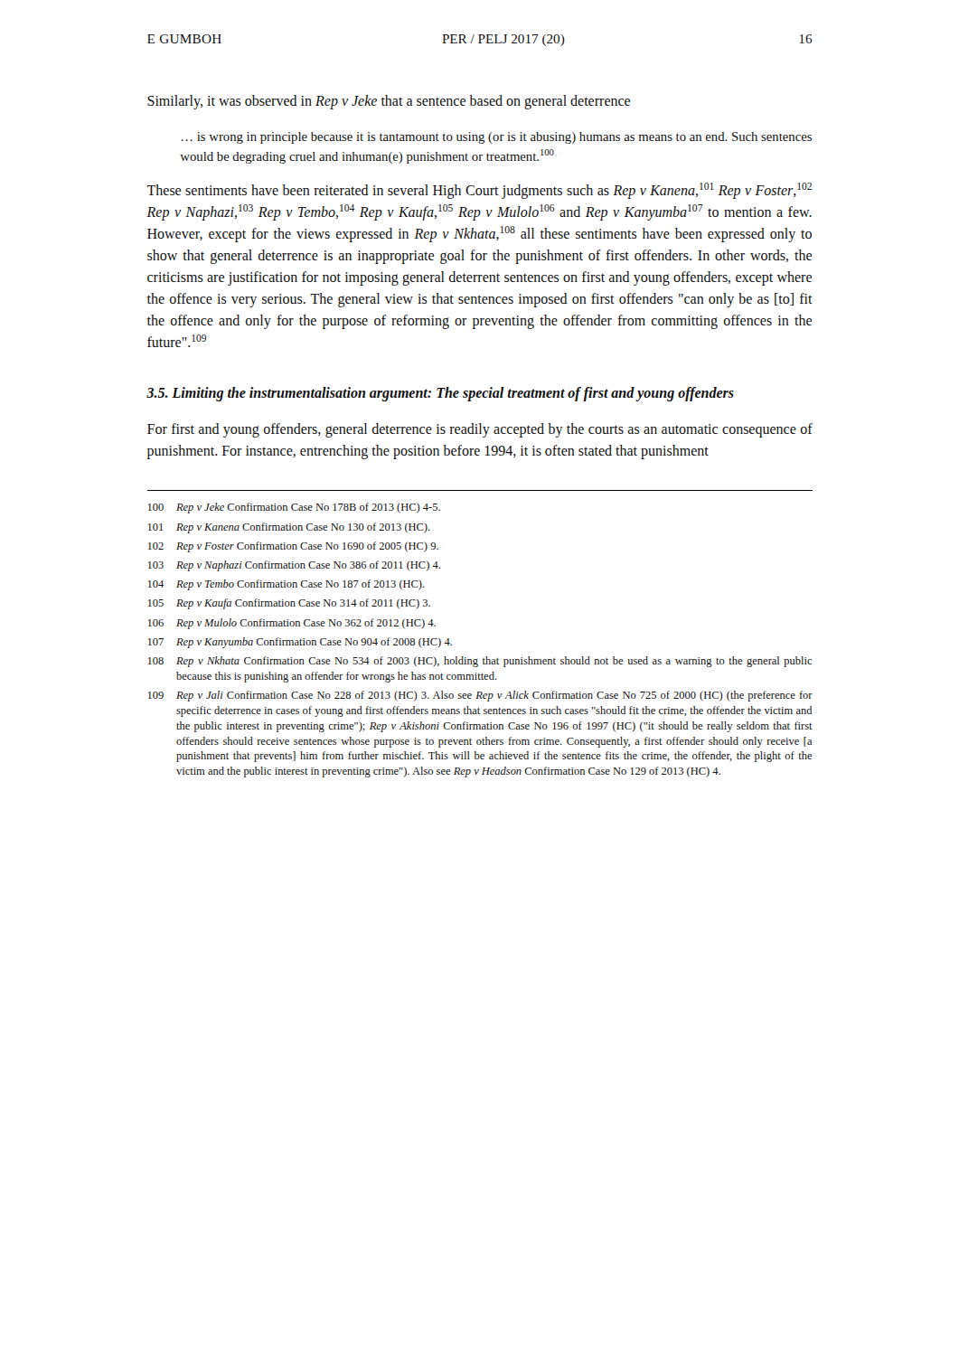E Gumboh PER / PELJ 2017 (20) 16
Similarly, it was observed in Rep v Jeke that a sentence based on general deterrence
… is wrong in principle because it is tantamount to using (or is it abusing) humans as means to an end. Such sentences would be degrading cruel and inhuman(e) punishment or treatment.100
These sentiments have been reiterated in several High Court judgments such as Rep v Kanena,101 Rep v Foster,102 Rep v Naphazi,103 Rep v Tembo,104 Rep v Kaufa,105 Rep v Mulolo106 and Rep v Kanyumba107 to mention a few. However, except for the views expressed in Rep v Nkhata,108 all these sentiments have been expressed only to show that general deterrence is an inappropriate goal for the punishment of first offenders. In other words, the criticisms are justification for not imposing general deterrent sentences on first and young offenders, except where the offence is very serious. The general view is that sentences imposed on first offenders "can only be as [to] fit the offence and only for the purpose of reforming or preventing the offender from committing offences in the future".109
3.5. Limiting the instrumentalisation argument: The special treatment of first and young offenders
For first and young offenders, general deterrence is readily accepted by the courts as an automatic consequence of punishment. For instance, entrenching the position before 1994, it is often stated that punishment
100 Rep v Jeke Confirmation Case No 178B of 2013 (HC) 4-5.
101 Rep v Kanena Confirmation Case No 130 of 2013 (HC).
102 Rep v Foster Confirmation Case No 1690 of 2005 (HC) 9.
103 Rep v Naphazi Confirmation Case No 386 of 2011 (HC) 4.
104 Rep v Tembo Confirmation Case No 187 of 2013 (HC).
105 Rep v Kaufa Confirmation Case No 314 of 2011 (HC) 3.
106 Rep v Mulolo Confirmation Case No 362 of 2012 (HC) 4.
107 Rep v Kanyumba Confirmation Case No 904 of 2008 (HC) 4.
108 Rep v Nkhata Confirmation Case No 534 of 2003 (HC), holding that punishment should not be used as a warning to the general public because this is punishing an offender for wrongs he has not committed.
109 Rep v Jali Confirmation Case No 228 of 2013 (HC) 3. Also see Rep v Alick Confirmation Case No 725 of 2000 (HC) (the preference for specific deterrence in cases of young and first offenders means that sentences in such cases "should fit the crime, the offender the victim and the public interest in preventing crime"); Rep v Akishoni Confirmation Case No 196 of 1997 (HC) ("it should be really seldom that first offenders should receive sentences whose purpose is to prevent others from crime. Consequently, a first offender should only receive [a punishment that prevents] him from further mischief. This will be achieved if the sentence fits the crime, the offender, the plight of the victim and the public interest in preventing crime"). Also see Rep v Headson Confirmation Case No 129 of 2013 (HC) 4.